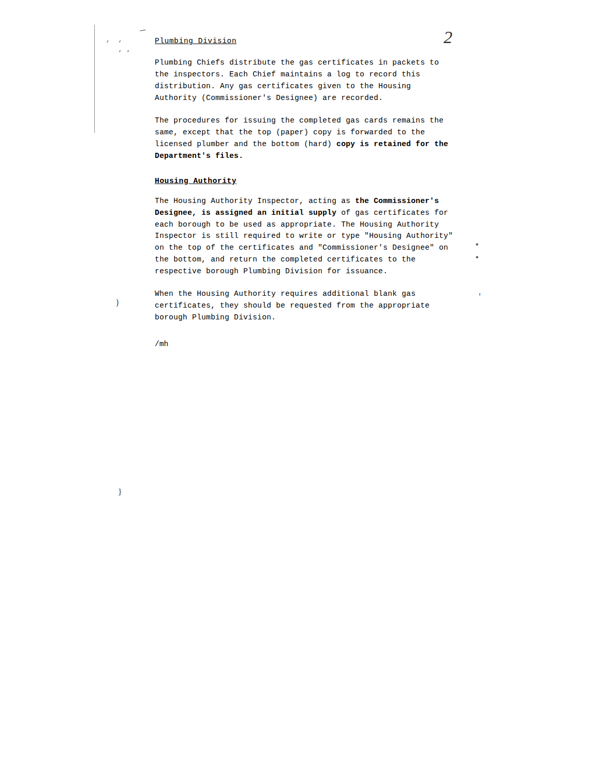—
’ ’
’ ’
2
Plumbing Division
Plumbing Chiefs distribute the gas certificates in packets to the inspectors. Each Chief maintains a log to record this distribution. Any gas certificates given to the Housing Authority (Commissioner's Designee) are recorded.
The procedures for issuing the completed gas cards remains the same, except that the top (paper) copy is forwarded to the licensed plumber and the bottom (hard) copy is retained for the Department's files.
Housing Authority
The Housing Authority Inspector, acting as the Commissioner's Designee, is assigned an initial supply of gas certificates for each borough to be used as appropriate. The Housing Authority Inspector is still required to write or type "Housing Authority" on the top of the certificates and "Commissioner's Designee" on the bottom, and return the completed certificates to the respective borough Plumbing Division for issuance.
When the Housing Authority requires additional blank gas certificates, they should be requested from the appropriate borough Plumbing Division.
/mh
•
•
′
}
}